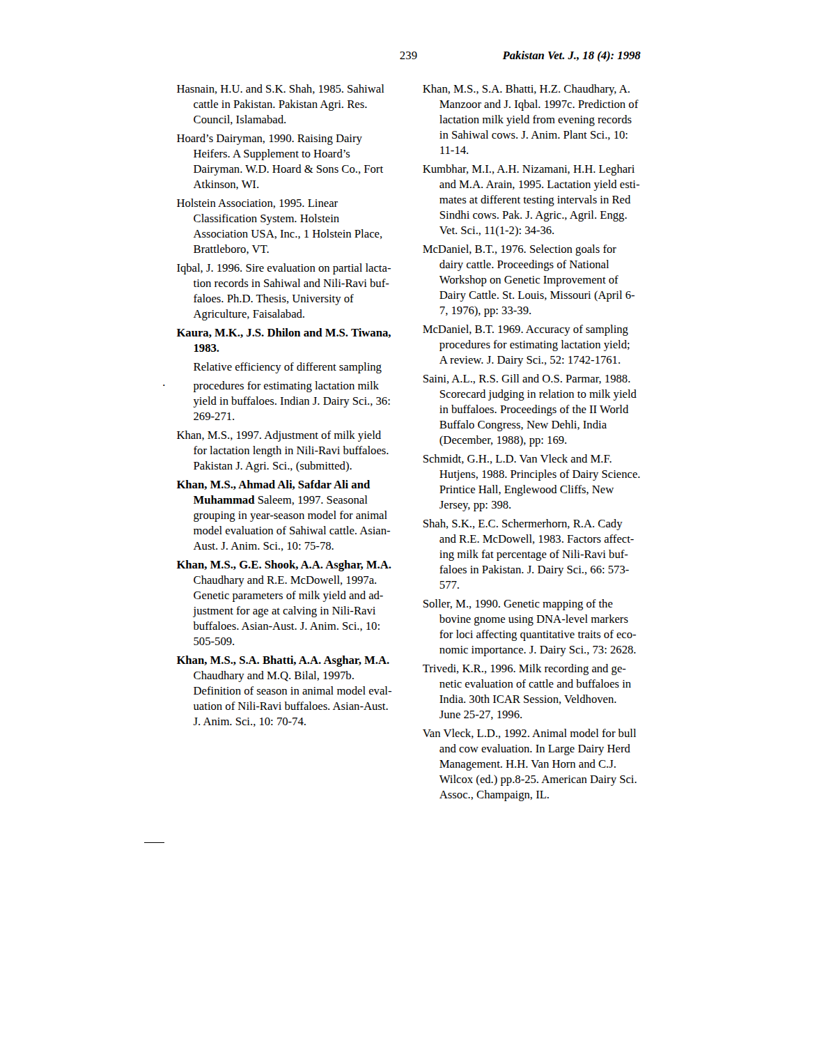239 Pakistan Vet. J., 18 (4): 1998
Hasnain, H.U. and S.K. Shah, 1985. Sahiwal cattle in Pakistan. Pakistan Agri. Res. Council, Islamabad.
Hoard’s Dairyman, 1990. Raising Dairy Heifers. A Supplement to Hoard’s Dairyman. W.D. Hoard & Sons Co., Fort Atkinson, WI.
Holstein Association, 1995. Linear Classification System. Holstein Association USA, Inc., 1 Holstein Place, Brattleboro, VT.
Iqbal, J. 1996. Sire evaluation on partial lactation records in Sahiwal and Nili-Ravi buffaloes. Ph.D. Thesis, University of Agriculture, Faisalabad.
Kaura, M.K., J.S. Dhilon and M.S. Tiwana, 1983.
Relative efficiency of different sampling
procedures for estimating lactation milk yield in buffaloes. Indian J. Dairy Sci., 36: 269-271.
Khan, M.S., 1997. Adjustment of milk yield for lactation length in Nili-Ravi buffaloes. Pakistan J. Agri. Sci., (submitted).
Khan, M.S., Ahmad Ali, Safdar Ali and Muhammad Saleem, 1997. Seasonal grouping in year-season model for animal model evaluation of Sahiwal cattle. Asian-Aust. J. Anim. Sci., 10: 75-78.
Khan, M.S., G.E. Shook, A.A. Asghar, M.A. Chaudhary and R.E. McDowell, 1997a. Genetic parameters of milk yield and adjustment for age at calving in Nili-Ravi buffaloes. Asian-Aust. J. Anim. Sci., 10: 505-509.
Khan, M.S., S.A. Bhatti, A.A. Asghar, M.A. Chaudhary and M.Q. Bilal, 1997b. Definition of season in animal model evaluation of Nili-Ravi buffaloes. Asian-Aust. J. Anim. Sci., 10: 70-74.
Khan, M.S., S.A. Bhatti, H.Z. Chaudhary, A. Manzoor and J. Iqbal. 1997c. Prediction of lactation milk yield from evening records in Sahiwal cows. J. Anim. Plant Sci., 10: 11-14.
Kumbhar, M.I., A.H. Nizamani, H.H. Leghari and M.A. Arain, 1995. Lactation yield estimates at different testing intervals in Red Sindhi cows. Pak. J. Agric., Agril. Engg. Vet. Sci., 11(1-2): 34-36.
McDaniel, B.T., 1976. Selection goals for dairy cattle. Proceedings of National Workshop on Genetic Improvement of Dairy Cattle. St. Louis, Missouri (April 6-7, 1976), pp: 33-39.
McDaniel, B.T. 1969. Accuracy of sampling procedures for estimating lactation yield; A review. J. Dairy Sci., 52: 1742-1761.
Saini, A.L., R.S. Gill and O.S. Parmar, 1988. Scorecard judging in relation to milk yield in buffaloes. Proceedings of the II World Buffalo Congress, New Dehli, India (December, 1988), pp: 169.
Schmidt, G.H., L.D. Van Vleck and M.F. Hutjens, 1988. Principles of Dairy Science. Printice Hall, Englewood Cliffs, New Jersey, pp: 398.
Shah, S.K., E.C. Schermerhorn, R.A. Cady and R.E. McDowell, 1983. Factors affecting milk fat percentage of Nili-Ravi buffaloes in Pakistan. J. Dairy Sci., 66: 573-577.
Soller, M., 1990. Genetic mapping of the bovine gnome using DNA-level markers for loci affecting quantitative traits of economic importance. J. Dairy Sci., 73: 2628.
Trivedi, K.R., 1996. Milk recording and genetic evaluation of cattle and buffaloes in India. 30th ICAR Session, Veldhoven. June 25-27, 1996.
Van Vleck, L.D., 1992. Animal model for bull and cow evaluation. In Large Dairy Herd Management. H.H. Van Horn and C.J. Wilcox (ed.) pp.8-25. American Dairy Sci. Assoc., Champaign, IL.